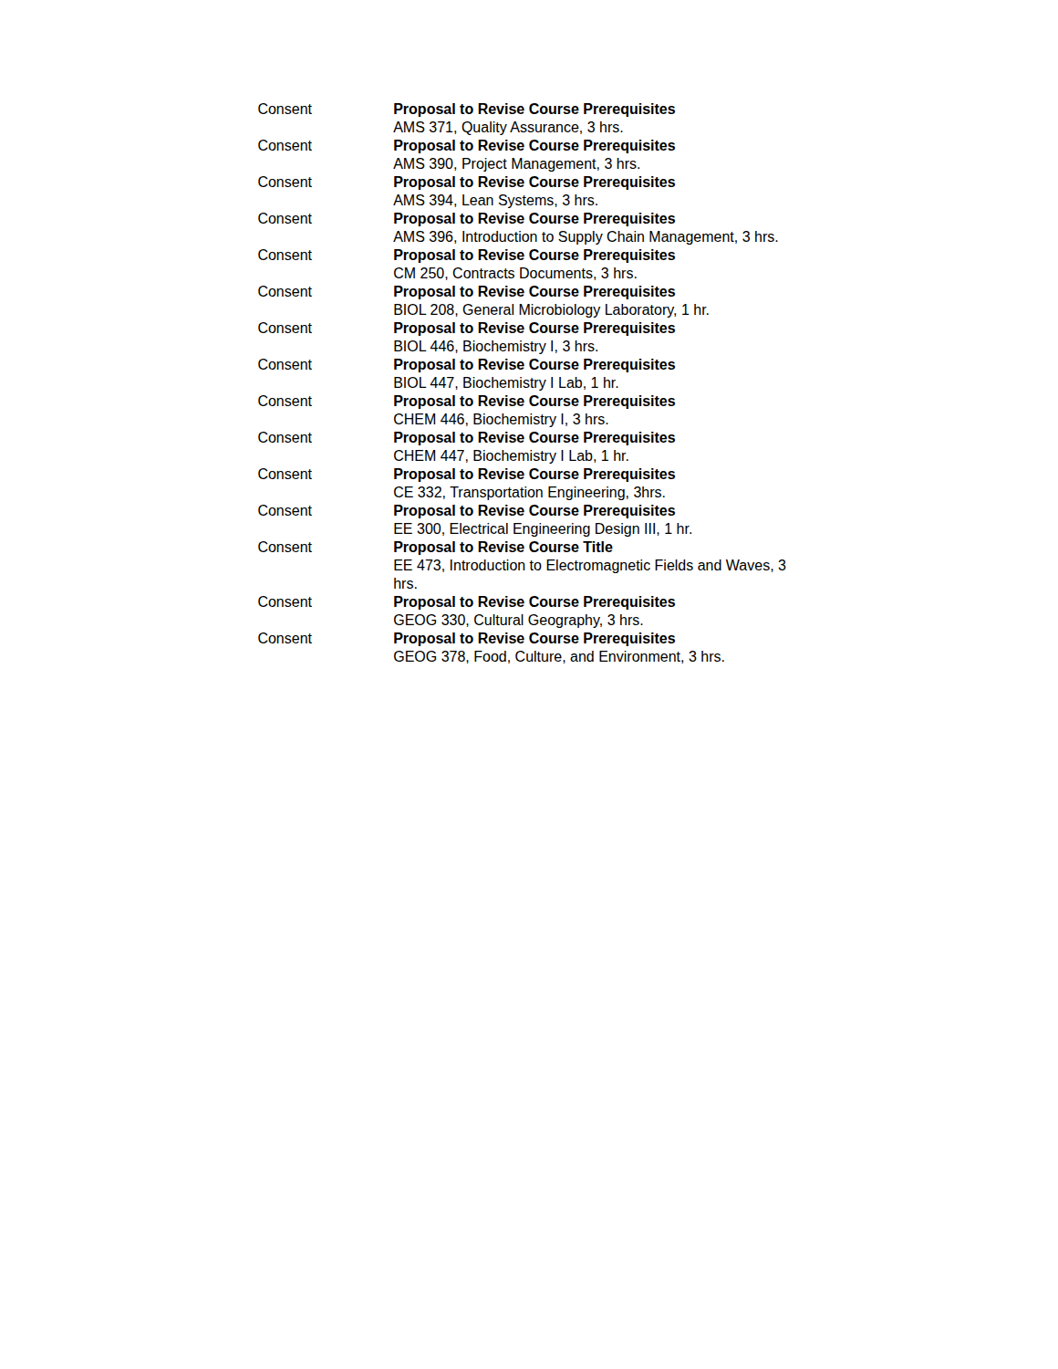| Consent | Proposal to Revise Course Prerequisites AMS 371, Quality Assurance, 3 hrs. |
| Consent | Proposal to Revise Course Prerequisites AMS 390, Project Management, 3 hrs. |
| Consent | Proposal to Revise Course Prerequisites AMS 394, Lean Systems, 3 hrs. |
| Consent | Proposal to Revise Course Prerequisites AMS 396, Introduction to Supply Chain Management, 3 hrs. |
| Consent | Proposal to Revise Course Prerequisites CM 250, Contracts Documents, 3 hrs. |
| Consent | Proposal to Revise Course Prerequisites BIOL 208, General Microbiology Laboratory, 1 hr. |
| Consent | Proposal to Revise Course Prerequisites BIOL 446, Biochemistry I, 3 hrs. |
| Consent | Proposal to Revise Course Prerequisites BIOL 447, Biochemistry I Lab, 1 hr. |
| Consent | Proposal to Revise Course Prerequisites CHEM 446, Biochemistry I, 3 hrs. |
| Consent | Proposal to Revise Course Prerequisites CHEM 447, Biochemistry I Lab, 1 hr. |
| Consent | Proposal to Revise Course Prerequisites CE 332, Transportation Engineering, 3hrs. |
| Consent | Proposal to Revise Course Prerequisites EE 300, Electrical Engineering Design III, 1 hr. |
| Consent | Proposal to Revise Course Title EE 473, Introduction to Electromagnetic Fields and Waves, 3 hrs. |
| Consent | Proposal to Revise Course Prerequisites GEOG 330, Cultural Geography, 3 hrs. |
| Consent | Proposal to Revise Course Prerequisites GEOG 378, Food, Culture, and Environment, 3 hrs. |